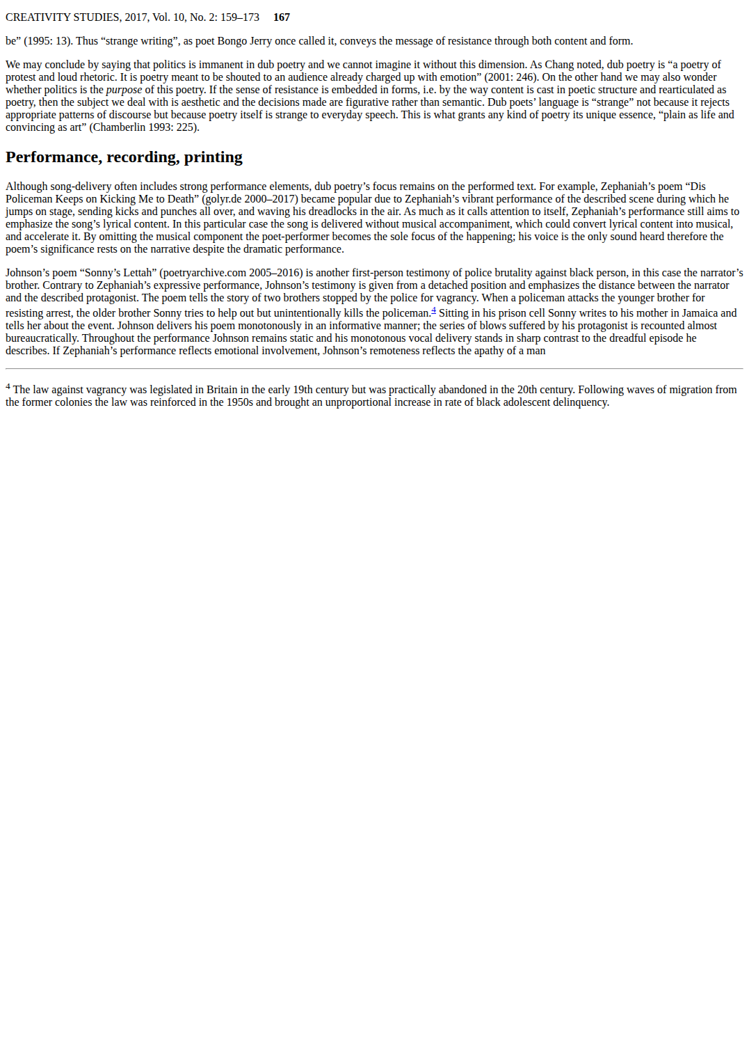CREATIVITY STUDIES, 2017, Vol. 10, No. 2: 159–173 167
be” (1995: 13). Thus “strange writing”, as poet Bongo Jerry once called it, conveys the message of resistance through both content and form.
We may conclude by saying that politics is immanent in dub poetry and we cannot imagine it without this dimension. As Chang noted, dub poetry is “a poetry of protest and loud rhetoric. It is poetry meant to be shouted to an audience already charged up with emotion” (2001: 246). On the other hand we may also wonder whether politics is the purpose of this poetry. If the sense of resistance is embedded in forms, i.e. by the way content is cast in poetic structure and rearticulated as poetry, then the subject we deal with is aesthetic and the decisions made are figurative rather than semantic. Dub poets’ language is “strange” not because it rejects appropriate patterns of discourse but because poetry itself is strange to everyday speech. This is what grants any kind of poetry its unique essence, “plain as life and convincing as art” (Chamberlin 1993: 225).
Performance, recording, printing
Although song-delivery often includes strong performance elements, dub poetry’s focus remains on the performed text. For example, Zephaniah’s poem “Dis Policeman Keeps on Kicking Me to Death” (golyr.de 2000–2017) became popular due to Zephaniah’s vibrant performance of the described scene during which he jumps on stage, sending kicks and punches all over, and waving his dreadlocks in the air. As much as it calls attention to itself, Zephaniah’s performance still aims to emphasize the song’s lyrical content. In this particular case the song is delivered without musical accompaniment, which could convert lyrical content into musical, and accelerate it. By omitting the musical component the poet-performer becomes the sole focus of the happening; his voice is the only sound heard therefore the poem’s significance rests on the narrative despite the dramatic performance.
Johnson’s poem “Sonny’s Lettah” (poetryarchive.com 2005–2016) is another first-person testimony of police brutality against black person, in this case the narrator’s brother. Contrary to Zephaniah’s expressive performance, Johnson’s testimony is given from a detached position and emphasizes the distance between the narrator and the described protagonist. The poem tells the story of two brothers stopped by the police for vagrancy. When a policeman attacks the younger brother for resisting arrest, the older brother Sonny tries to help out but unintentionally kills the policeman.4 Sitting in his prison cell Sonny writes to his mother in Jamaica and tells her about the event. Johnson delivers his poem monotonously in an informative manner; the series of blows suffered by his protagonist is recounted almost bureaucratically. Throughout the performance Johnson remains static and his monotonous vocal delivery stands in sharp contrast to the dreadful episode he describes. If Zephaniah’s performance reflects emotional involvement, Johnson’s remoteness reflects the apathy of a man
4 The law against vagrancy was legislated in Britain in the early 19th century but was practically abandoned in the 20th century. Following waves of migration from the former colonies the law was reinforced in the 1950s and brought an unproportional increase in rate of black adolescent delinquency.